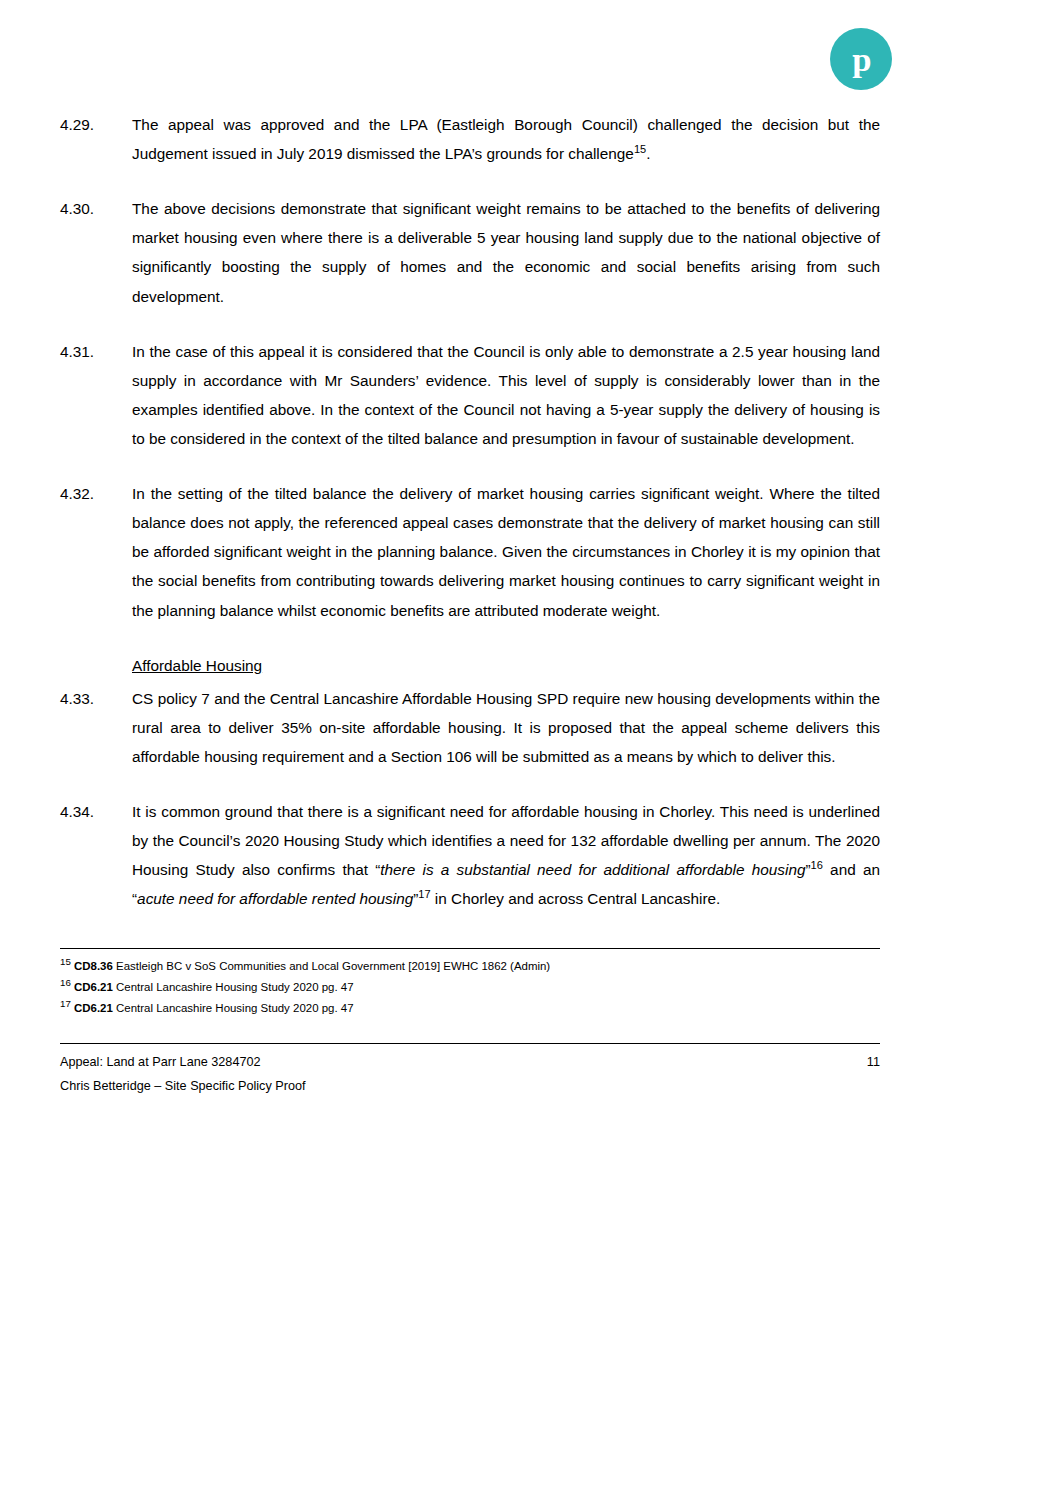p
4.29.
The appeal was approved and the LPA (Eastleigh Borough Council) challenged the decision but the Judgement issued in July 2019 dismissed the LPA’s grounds for challenge15.
4.30.
The above decisions demonstrate that significant weight remains to be attached to the benefits of delivering market housing even where there is a deliverable 5 year housing land supply due to the national objective of significantly boosting the supply of homes and the economic and social benefits arising from such development.
4.31.
In the case of this appeal it is considered that the Council is only able to demonstrate a 2.5 year housing land supply in accordance with Mr Saunders’ evidence. This level of supply is considerably lower than in the examples identified above. In the context of the Council not having a 5-year supply the delivery of housing is to be considered in the context of the tilted balance and presumption in favour of sustainable development.
4.32.
In the setting of the tilted balance the delivery of market housing carries significant weight. Where the tilted balance does not apply, the referenced appeal cases demonstrate that the delivery of market housing can still be afforded significant weight in the planning balance. Given the circumstances in Chorley it is my opinion that the social benefits from contributing towards delivering market housing continues to carry significant weight in the planning balance whilst economic benefits are attributed moderate weight.
Affordable Housing
4.33.
CS policy 7 and the Central Lancashire Affordable Housing SPD require new housing developments within the rural area to deliver 35% on-site affordable housing. It is proposed that the appeal scheme delivers this affordable housing requirement and a Section 106 will be submitted as a means by which to deliver this.
4.34.
It is common ground that there is a significant need for affordable housing in Chorley. This need is underlined by the Council’s 2020 Housing Study which identifies a need for 132 affordable dwelling per annum. The 2020 Housing Study also confirms that “there is a substantial need for additional affordable housing”16 and an “acute need for affordable rented housing”17 in Chorley and across Central Lancashire.
15 CD8.36 Eastleigh BC v SoS Communities and Local Government [2019] EWHC 1862 (Admin)
16 CD6.21 Central Lancashire Housing Study 2020 pg. 47
17 CD6.21 Central Lancashire Housing Study 2020 pg. 47
Appeal: Land at Parr Lane 3284702 Chris Betteridge – Site Specific Policy Proof
11